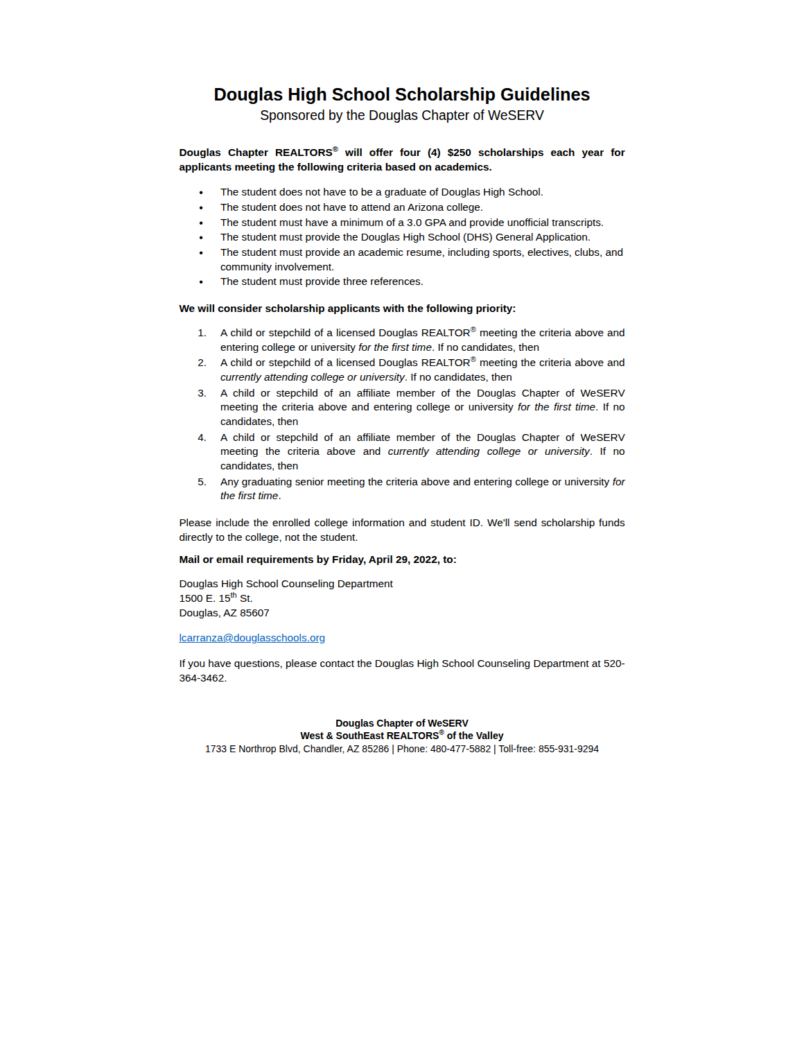Douglas High School Scholarship Guidelines
Sponsored by the Douglas Chapter of WeSERV
Douglas Chapter REALTORS® will offer four (4) $250 scholarships each year for applicants meeting the following criteria based on academics.
The student does not have to be a graduate of Douglas High School.
The student does not have to attend an Arizona college.
The student must have a minimum of a 3.0 GPA and provide unofficial transcripts.
The student must provide the Douglas High School (DHS) General Application.
The student must provide an academic resume, including sports, electives, clubs, and community involvement.
The student must provide three references.
We will consider scholarship applicants with the following priority:
A child or stepchild of a licensed Douglas REALTOR® meeting the criteria above and entering college or university for the first time. If no candidates, then
A child or stepchild of a licensed Douglas REALTOR® meeting the criteria above and currently attending college or university. If no candidates, then
A child or stepchild of an affiliate member of the Douglas Chapter of WeSERV meeting the criteria above and entering college or university for the first time. If no candidates, then
A child or stepchild of an affiliate member of the Douglas Chapter of WeSERV meeting the criteria above and currently attending college or university. If no candidates, then
Any graduating senior meeting the criteria above and entering college or university for the first time.
Please include the enrolled college information and student ID. We'll send scholarship funds directly to the college, not the student.
Mail or email requirements by Friday, April 29, 2022, to:
Douglas High School Counseling Department
1500 E. 15th St.
Douglas, AZ 85607
lcarranza@douglasschools.org
If you have questions, please contact the Douglas High School Counseling Department at 520-364-3462.
Douglas Chapter of WeSERV
West & SouthEast REALTORS® of the Valley
1733 E Northrop Blvd, Chandler, AZ 85286 | Phone: 480-477-5882 | Toll-free: 855-931-9294